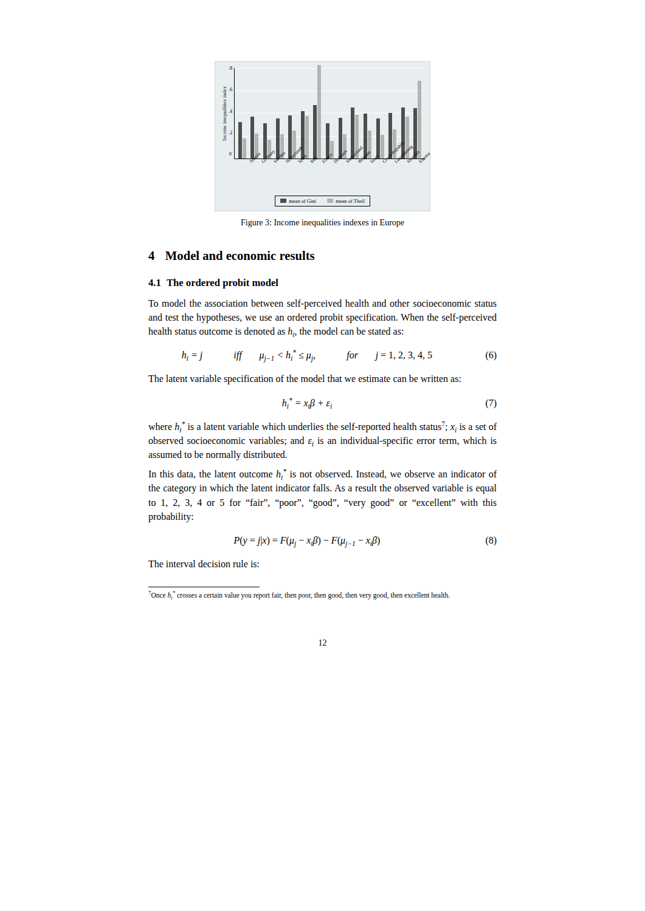Income inequalities index
.8 .6 .4 .2 0
Austria Germany Sweden Netherlands Spain Italy France Denmark Switzerland Belgium Israel Czech Republic Luxembourg Slovenia Estonia
mean of Gini mean of Theil
Figure 3: Income inequalities indexes in Europe
4 Model and economic results
4.1 The ordered probit model
To model the association between self-perceived health and other socioeconomic status and test the hypotheses, we use an ordered probit specification. When the self-perceived health status outcome is denoted as hi, the model can be stated as:
hi = j iff μj−1 < hi* ≤ μj, for j = 1, 2, 3, 4, 5
(6)
The latent variable specification of the model that we estimate can be written as:
hi* = xiβ + εi
(7)
where hi* is a latent variable which underlies the self-reported health status7; xi is a set of observed socioeconomic variables; and εi is an individual-specific error term, which is assumed to be normally distributed.
In this data, the latent outcome hi* is not observed. Instead, we observe an indicator of the category in which the latent indicator falls. As a result the observed variable is equal to 1, 2, 3, 4 or 5 for “fair”, “poor”, “good”, “very good” or “excellent” with this probability:
P(y = j|x) = F(μj − xiβ) − F(μj−1 − xiβ)
(8)
The interval decision rule is:
7Once hi* crosses a certain value you report fair, then poor, then good, then very good, then excellent health.
12